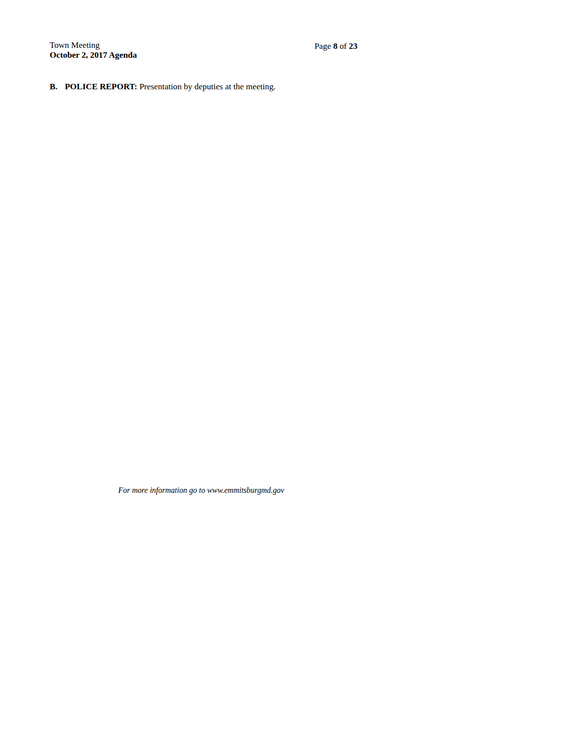Town Meeting
October 2, 2017 Agenda
Page 8 of 23
B. POLICE REPORT: Presentation by deputies at the meeting.
For more information go to www.emmitsburgmd.gov